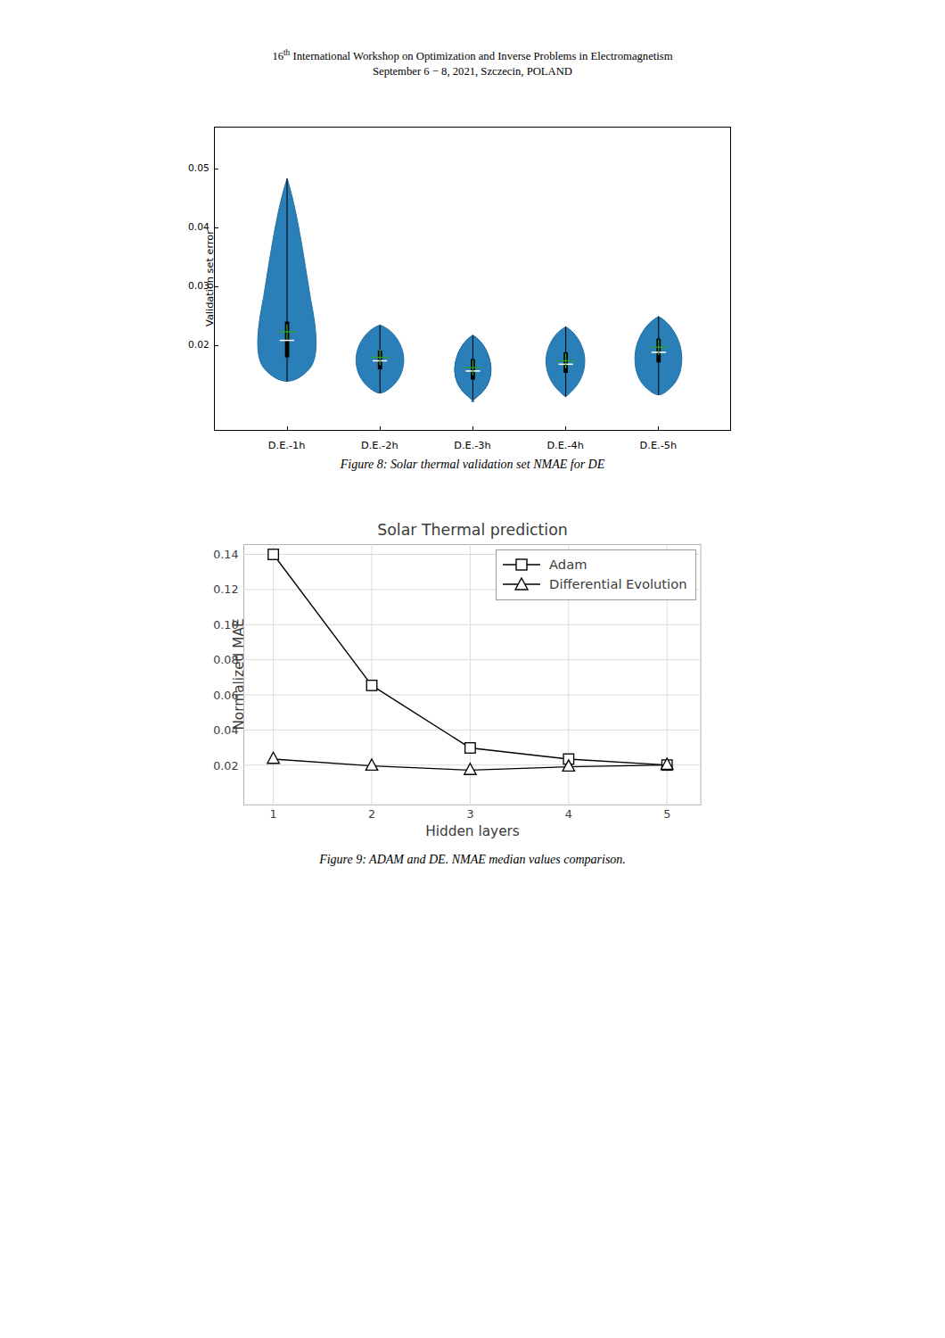16th International Workshop on Optimization and Inverse Problems in Electromagnetism
September 6 − 8, 2021, Szczecin, POLAND
Validation set error 0.05 0.04 0.03 0.02 D.E.-1h D.E.-2h D.E.-3h D.E.-4h D.E.-5h
Figure 8: Solar thermal validation set NMAE for DE
Solar Thermal prediction
Normalized MAE Hidden layers 0.14 0.12 0.10 0.08 0.06 0.04 0.02 1 2 3 4 5
Adam
Differential Evolution
Figure 9: ADAM and DE. NMAE median values comparison.